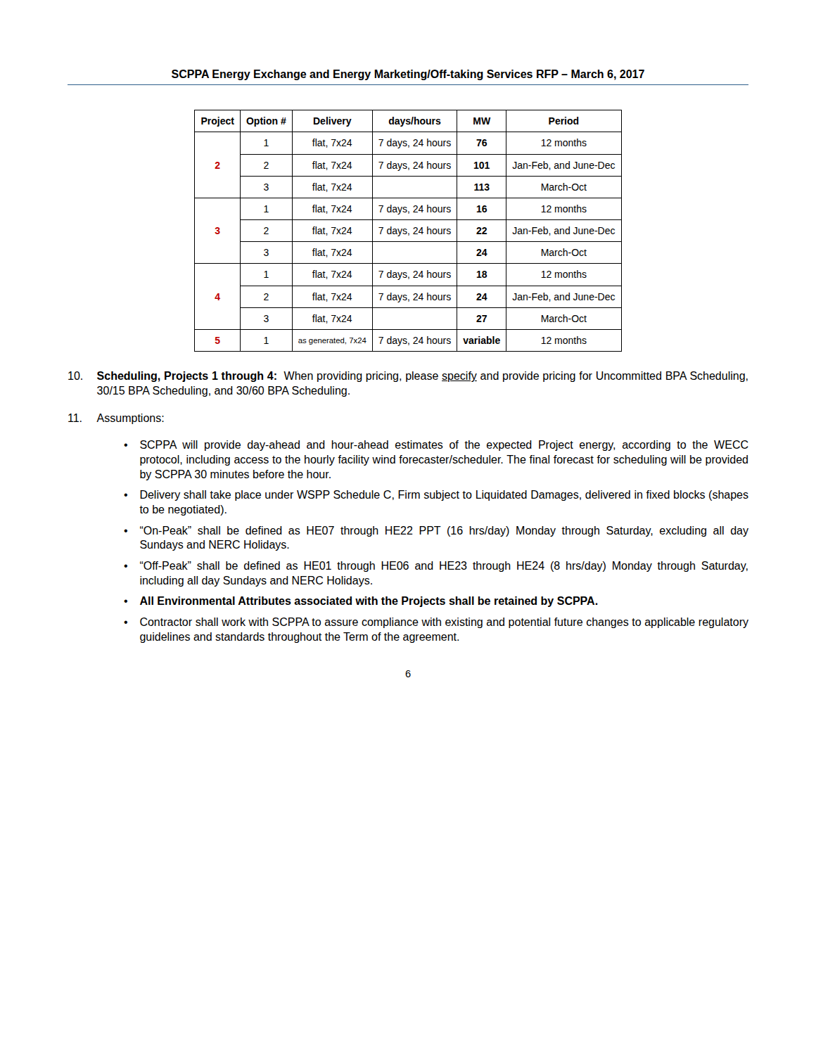SCPPA Energy Exchange and Energy Marketing/Off-taking Services RFP – March 6, 2017
| Project | Option # | Delivery | days/hours | MW | Period |
| --- | --- | --- | --- | --- | --- |
| 2 | 1 | flat, 7x24 | 7 days, 24 hours | 76 | 12 months |
| 2 | flat, 7x24 | 7 days, 24 hours | 101 | Jan-Feb, and June-Dec |
| 3 | flat, 7x24 | | 113 | March-Oct |
| 3 | 1 | flat, 7x24 | 7 days, 24 hours | 16 | 12 months |
| 2 | flat, 7x24 | 7 days, 24 hours | 22 | Jan-Feb, and June-Dec |
| 3 | flat, 7x24 | | 24 | March-Oct |
| 4 | 1 | flat, 7x24 | 7 days, 24 hours | 18 | 12 months |
| 2 | flat, 7x24 | 7 days, 24 hours | 24 | Jan-Feb, and June-Dec |
| 3 | flat, 7x24 | | 27 | March-Oct |
| 5 | 1 | as generated, 7x24 | 7 days, 24 hours | variable | 12 months |
10. Scheduling, Projects 1 through 4: When providing pricing, please specify and provide pricing for Uncommitted BPA Scheduling, 30/15 BPA Scheduling, and 30/60 BPA Scheduling.
11. Assumptions:
SCPPA will provide day-ahead and hour-ahead estimates of the expected Project energy, according to the WECC protocol, including access to the hourly facility wind forecaster/scheduler. The final forecast for scheduling will be provided by SCPPA 30 minutes before the hour.
Delivery shall take place under WSPP Schedule C, Firm subject to Liquidated Damages, delivered in fixed blocks (shapes to be negotiated).
“On-Peak” shall be defined as HE07 through HE22 PPT (16 hrs/day) Monday through Saturday, excluding all day Sundays and NERC Holidays.
“Off-Peak” shall be defined as HE01 through HE06 and HE23 through HE24 (8 hrs/day) Monday through Saturday, including all day Sundays and NERC Holidays.
All Environmental Attributes associated with the Projects shall be retained by SCPPA.
Contractor shall work with SCPPA to assure compliance with existing and potential future changes to applicable regulatory guidelines and standards throughout the Term of the agreement.
6